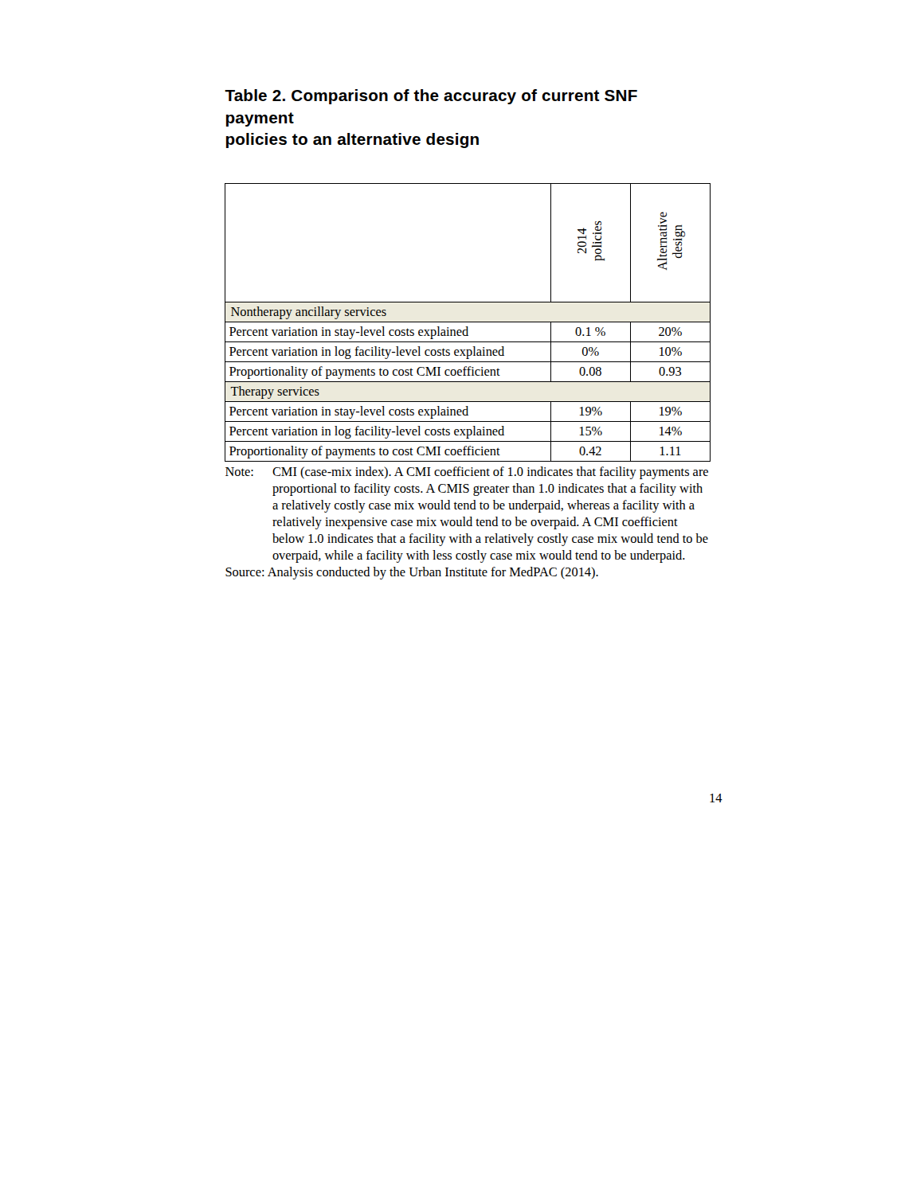Table 2. Comparison of the accuracy of current SNF payment
policies to an alternative design
| | 2014 policies | Alternative design |
| Nontherapy ancillary services |
| Percent variation in stay-level costs explained | 0.1 % | 20% |
| Percent variation in log facility-level costs explained | 0% | 10% |
| Proportionality of payments to cost CMI coefficient | 0.08 | 0.93 |
| Therapy services |
| Percent variation in stay-level costs explained | 19% | 19% |
| Percent variation in log facility-level costs explained | 15% | 14% |
| Proportionality of payments to cost CMI coefficient | 0.42 | 1.11 |
Note:
CMI (case-mix index). A CMI coefficient of 1.0 indicates that facility payments are proportional to facility costs. A CMIS greater than 1.0 indicates that a facility with a relatively costly case mix would tend to be underpaid, whereas a facility with a relatively inexpensive case mix would tend to be overpaid. A CMI coefficient below 1.0 indicates that a facility with a relatively costly case mix would tend to be overpaid, while a facility with less costly case mix would tend to be underpaid.
Source: Analysis conducted by the Urban Institute for MedPAC (2014).
14